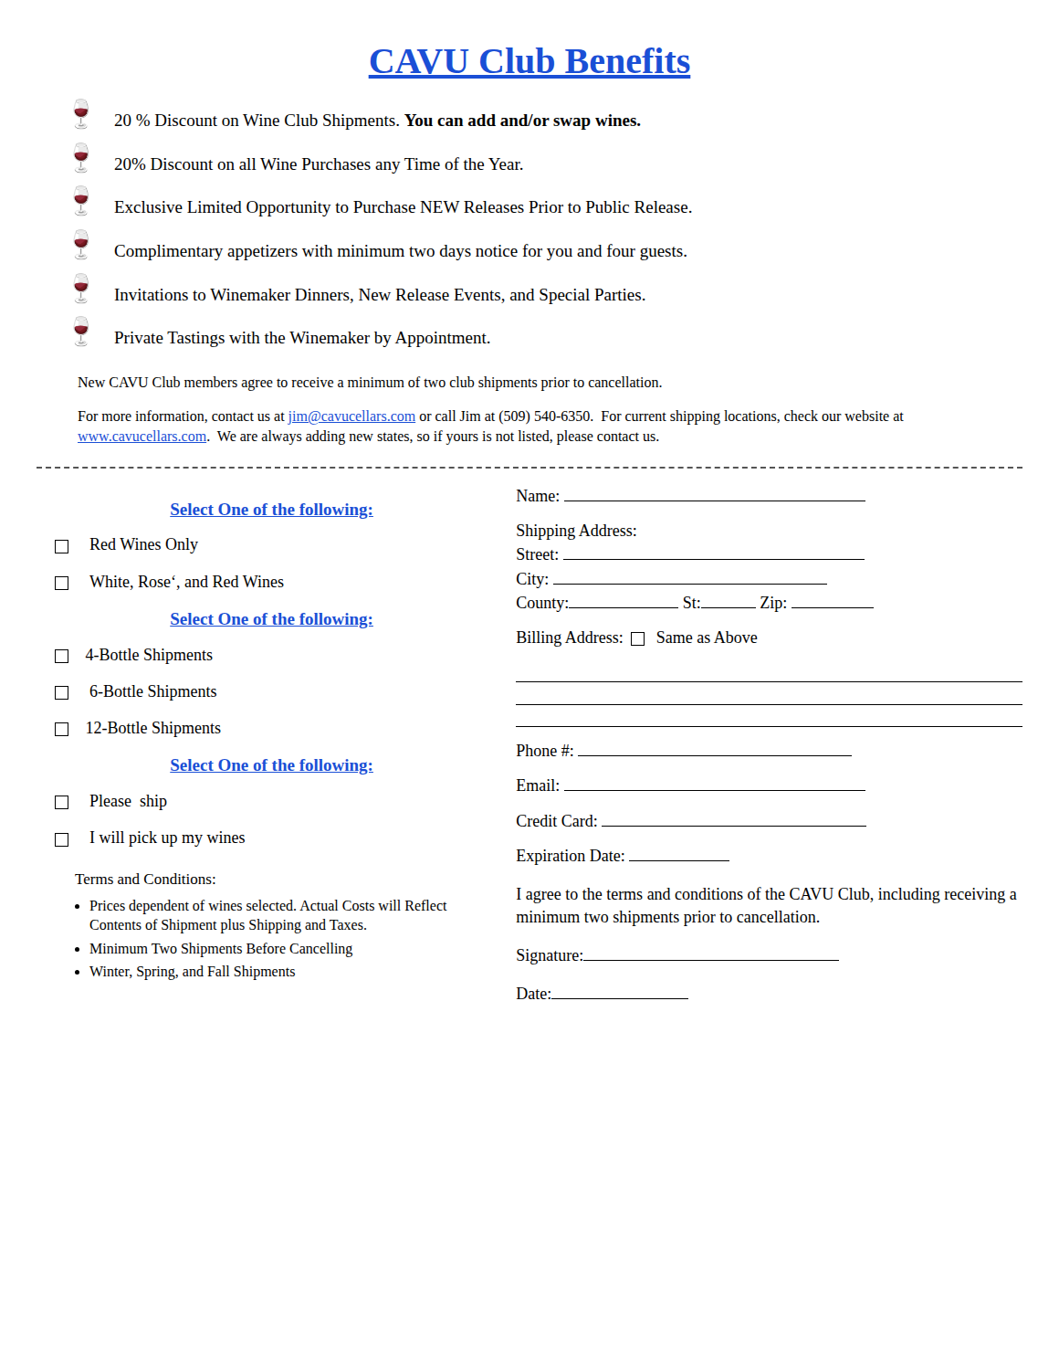CAVU Club Benefits
20 % Discount on Wine Club Shipments. You can add and/or swap wines.
20% Discount on all Wine Purchases any Time of the Year.
Exclusive Limited Opportunity to Purchase NEW Releases Prior to Public Release.
Complimentary appetizers with minimum two days notice for you and four guests.
Invitations to Winemaker Dinners, New Release Events, and Special Parties.
Private Tastings with the Winemaker by Appointment.
New CAVU Club members agree to receive a minimum of two club shipments prior to cancellation.
For more information, contact us at jim@cavucellars.com or call Jim at (509) 540-6350. For current shipping locations, check our website at www.cavucellars.com. We are always adding new states, so if yours is not listed, please contact us.
Select One of the following:
Red Wines Only
White, Rose‘, and Red Wines
Select One of the following:
4-Bottle Shipments
6-Bottle Shipments
12-Bottle Shipments
Select One of the following:
Please ship
I will pick up my wines
Terms and Conditions:
Prices dependent of wines selected. Actual Costs will Reflect Contents of Shipment plus Shipping and Taxes.
Minimum Two Shipments Before Cancelling
Winter, Spring, and Fall Shipments
Name:
Shipping Address:
Street:
City:
County: St: Zip:
Billing Address: Same as Above
Phone #:
Email:
Credit Card:
Expiration Date:
I agree to the terms and conditions of the CAVU Club, including receiving a minimum two shipments prior to cancellation.
Signature:
Date: